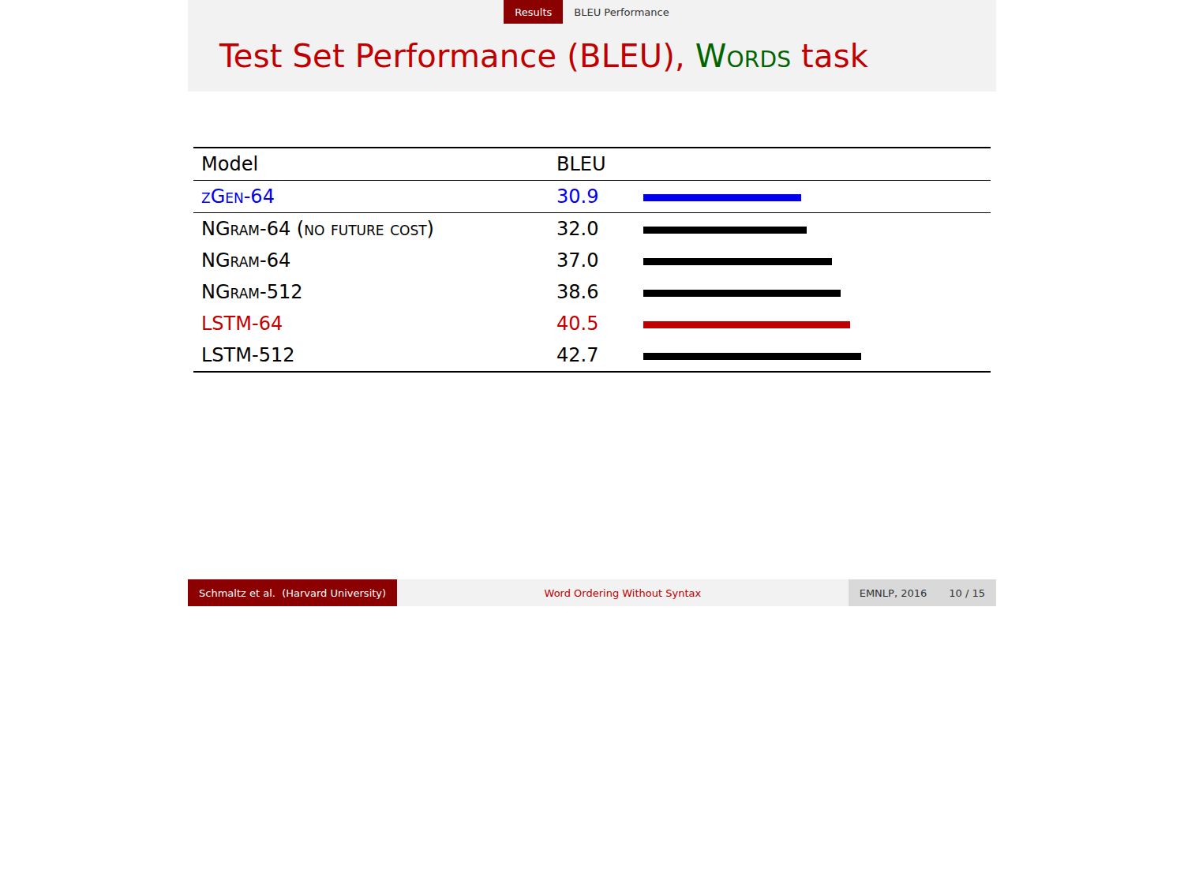Results
BLEU Performance
Test Set Performance (BLEU), Words task
| Model | BLEU | |
| --- | --- | --- |
| zGen -64 | 30.9 | |
| NGram -64 ( no future cost ) | 32.0 | |
| NGram -64 | 37.0 | |
| NGram -512 | 38.6 | |
| LSTM-64 | 40.5 | |
| LSTM-512 | 42.7 | |
Schmaltz et al. (Harvard University)
Word Ordering Without Syntax
EMNLP, 201610 / 15